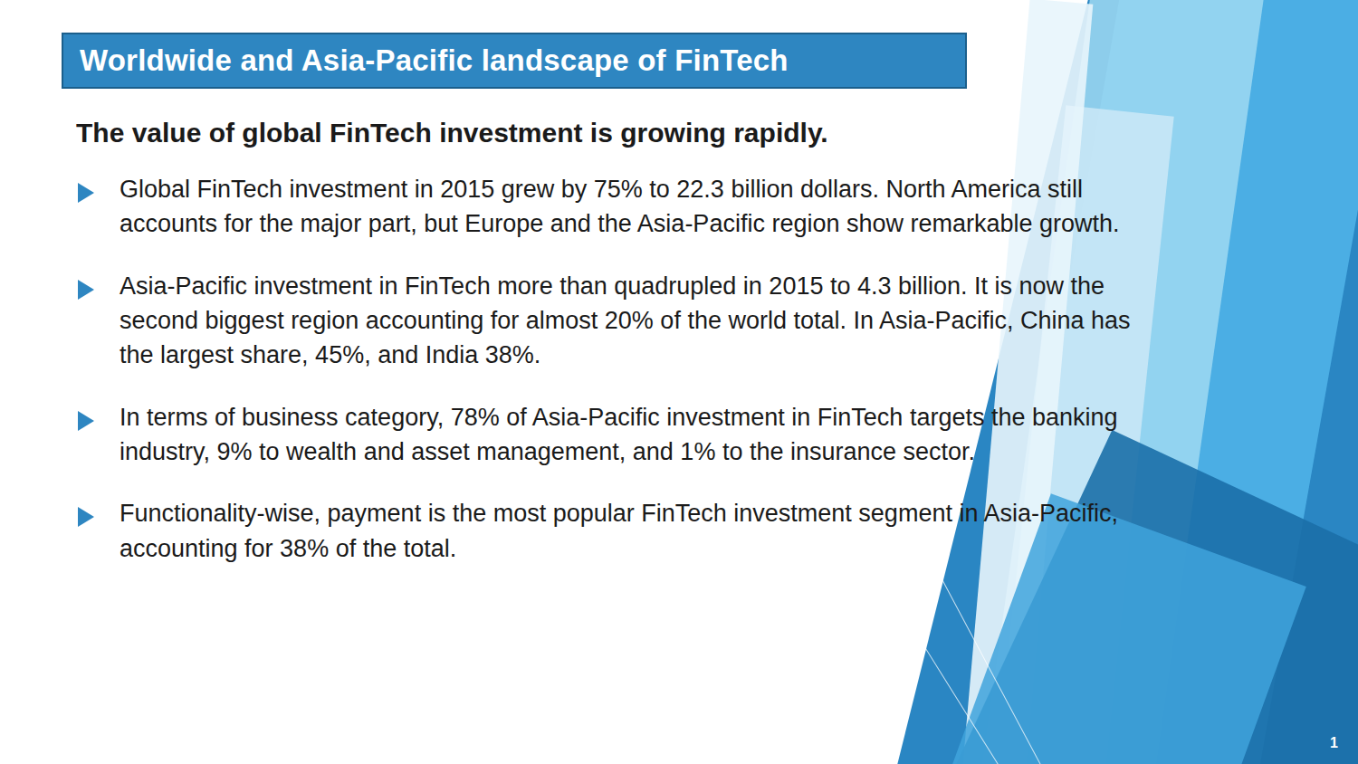Worldwide and Asia-Pacific landscape of FinTech
The value of global FinTech investment is growing rapidly.
Global FinTech investment in 2015 grew by 75% to 22.3 billion dollars. North America still accounts for the major part, but Europe and the Asia-Pacific region show remarkable growth.
Asia-Pacific investment in FinTech more than quadrupled in 2015 to 4.3 billion. It is now the second biggest region accounting for almost 20% of the world total. In Asia-Pacific, China has the largest share, 45%, and India 38%.
In terms of business category, 78% of Asia-Pacific investment in FinTech targets the banking industry, 9% to wealth and asset management, and 1% to the insurance sector.
Functionality-wise, payment is the most popular FinTech investment segment in Asia-Pacific, accounting for 38% of the total.
1